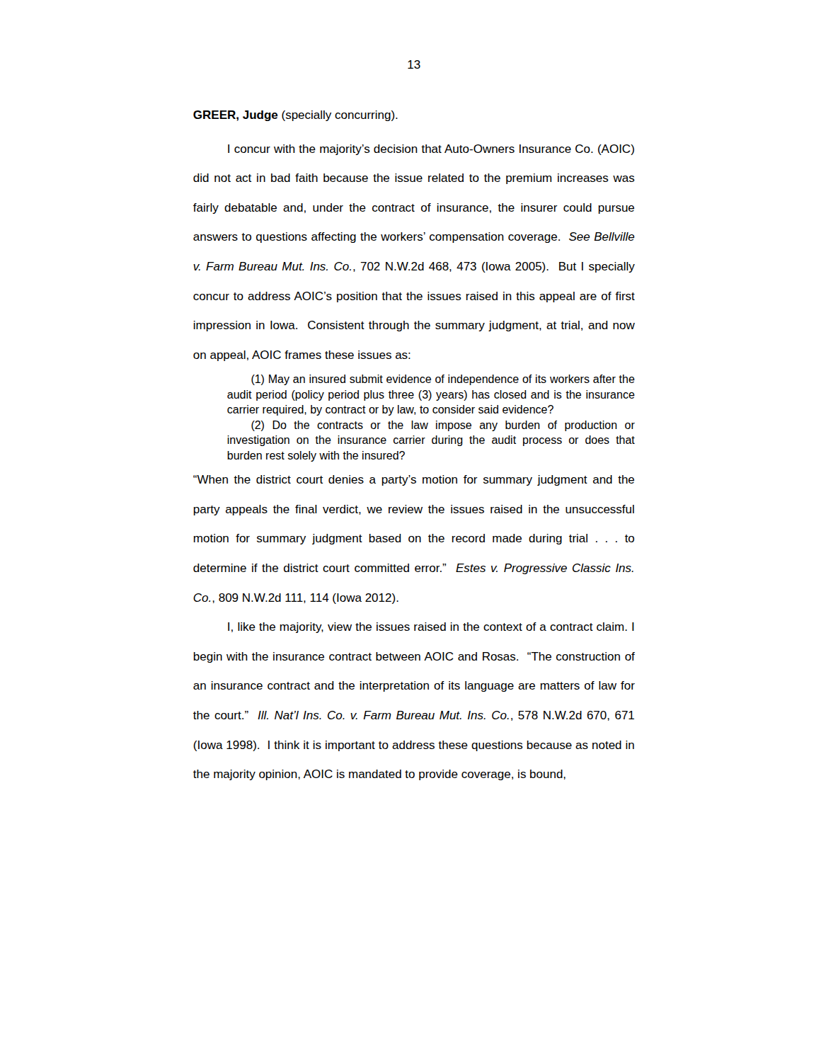13
GREER, Judge (specially concurring).
I concur with the majority’s decision that Auto-Owners Insurance Co. (AOIC) did not act in bad faith because the issue related to the premium increases was fairly debatable and, under the contract of insurance, the insurer could pursue answers to questions affecting the workers’ compensation coverage. See Bellville v. Farm Bureau Mut. Ins. Co., 702 N.W.2d 468, 473 (Iowa 2005). But I specially concur to address AOIC’s position that the issues raised in this appeal are of first impression in Iowa. Consistent through the summary judgment, at trial, and now on appeal, AOIC frames these issues as:
(1) May an insured submit evidence of independence of its workers after the audit period (policy period plus three (3) years) has closed and is the insurance carrier required, by contract or by law, to consider said evidence?
(2) Do the contracts or the law impose any burden of production or investigation on the insurance carrier during the audit process or does that burden rest solely with the insured?
“When the district court denies a party’s motion for summary judgment and the party appeals the final verdict, we review the issues raised in the unsuccessful motion for summary judgment based on the record made during trial . . . to determine if the district court committed error.” Estes v. Progressive Classic Ins. Co., 809 N.W.2d 111, 114 (Iowa 2012).
I, like the majority, view the issues raised in the context of a contract claim. I begin with the insurance contract between AOIC and Rosas. “The construction of an insurance contract and the interpretation of its language are matters of law for the court.” Ill. Nat’l Ins. Co. v. Farm Bureau Mut. Ins. Co., 578 N.W.2d 670, 671 (Iowa 1998). I think it is important to address these questions because as noted in the majority opinion, AOIC is mandated to provide coverage, is bound,